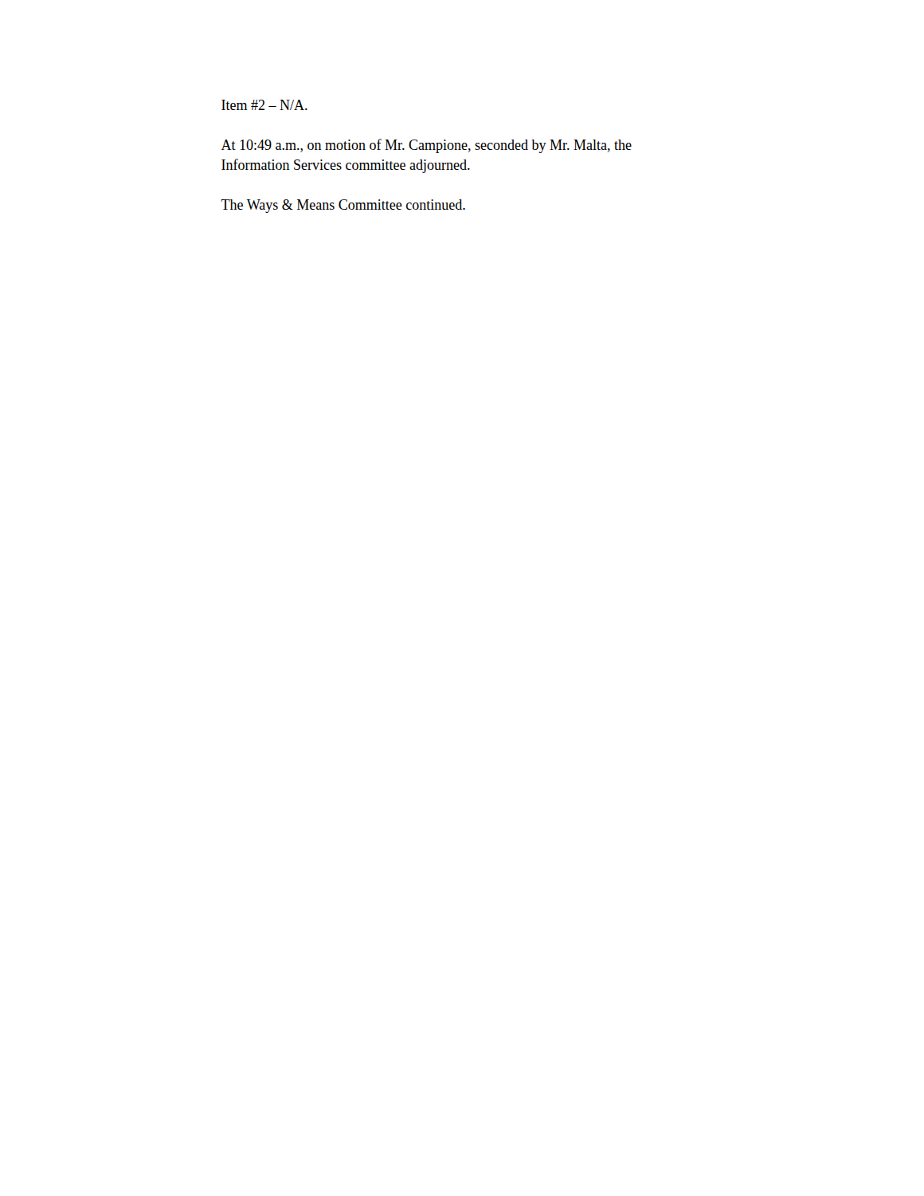Item #2 – N/A.
At 10:49 a.m., on motion of Mr. Campione, seconded by Mr. Malta, the Information Services committee adjourned.
The Ways & Means Committee continued.